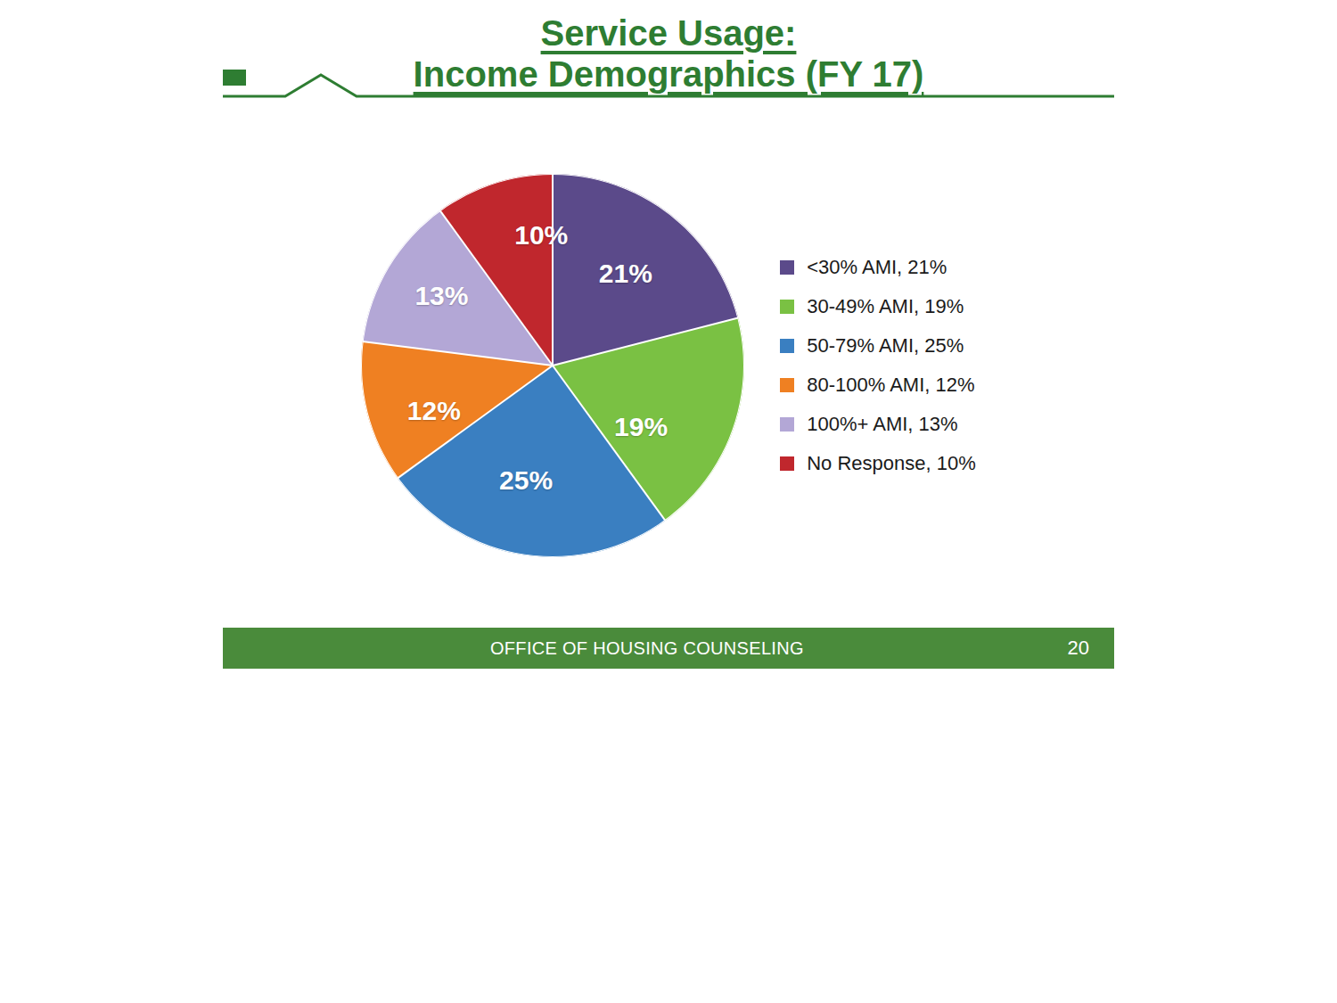Service Usage:
Income Demographics (FY 17)
21% 19% 25% 12% 13% 10%
<30% AMI, 21%
30-49% AMI, 19%
50-79% AMI, 25%
80-100% AMI, 12%
100%+ AMI, 13%
No Response, 10%
OFFICE OF HOUSING COUNSELING 20